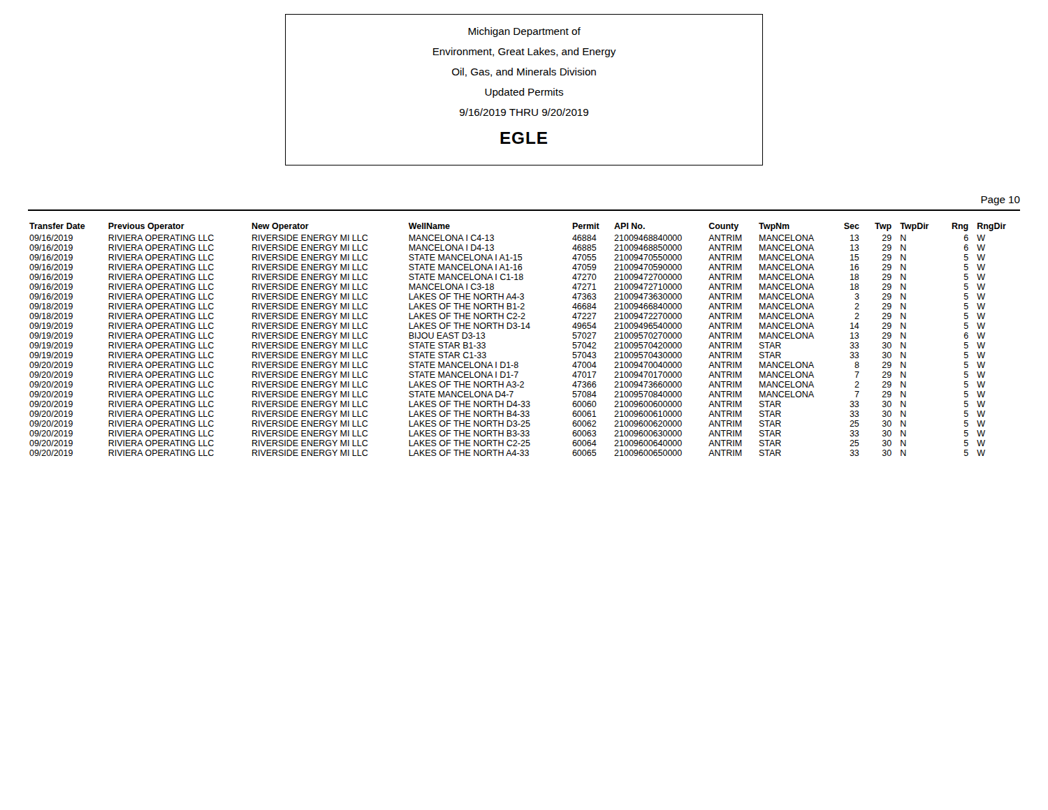Michigan Department of
Environment, Great Lakes, and Energy
Oil, Gas, and Minerals Division
Updated Permits
9/16/2019 THRU 9/20/2019
EGLE
Page 10
| Transfer Date | Previous Operator | New Operator | WellName | Permit | API No. | County | TwpNm | Sec | Twp | TwpDir | Rng | RngDir |
| --- | --- | --- | --- | --- | --- | --- | --- | --- | --- | --- | --- | --- |
| 09/16/2019 | RIVIERA OPERATING LLC | RIVERSIDE ENERGY MI LLC | MANCELONA I C4-13 | 46884 | 21009468840000 | ANTRIM | MANCELONA | 13 | 29 | N | 6 | W |
| 09/16/2019 | RIVIERA OPERATING LLC | RIVERSIDE ENERGY MI LLC | MANCELONA I D4-13 | 46885 | 21009468850000 | ANTRIM | MANCELONA | 13 | 29 | N | 6 | W |
| 09/16/2019 | RIVIERA OPERATING LLC | RIVERSIDE ENERGY MI LLC | STATE MANCELONA I A1-15 | 47055 | 21009470550000 | ANTRIM | MANCELONA | 15 | 29 | N | 5 | W |
| 09/16/2019 | RIVIERA OPERATING LLC | RIVERSIDE ENERGY MI LLC | STATE MANCELONA I A1-16 | 47059 | 21009470590000 | ANTRIM | MANCELONA | 16 | 29 | N | 5 | W |
| 09/16/2019 | RIVIERA OPERATING LLC | RIVERSIDE ENERGY MI LLC | STATE MANCELONA I C1-18 | 47270 | 21009472700000 | ANTRIM | MANCELONA | 18 | 29 | N | 5 | W |
| 09/16/2019 | RIVIERA OPERATING LLC | RIVERSIDE ENERGY MI LLC | MANCELONA I C3-18 | 47271 | 21009472710000 | ANTRIM | MANCELONA | 18 | 29 | N | 5 | W |
| 09/16/2019 | RIVIERA OPERATING LLC | RIVERSIDE ENERGY MI LLC | LAKES OF THE NORTH A4-3 | 47363 | 21009473630000 | ANTRIM | MANCELONA | 3 | 29 | N | 5 | W |
| 09/18/2019 | RIVIERA OPERATING LLC | RIVERSIDE ENERGY MI LLC | LAKES OF THE NORTH B1-2 | 46684 | 21009466840000 | ANTRIM | MANCELONA | 2 | 29 | N | 5 | W |
| 09/18/2019 | RIVIERA OPERATING LLC | RIVERSIDE ENERGY MI LLC | LAKES OF THE NORTH C2-2 | 47227 | 21009472270000 | ANTRIM | MANCELONA | 2 | 29 | N | 5 | W |
| 09/19/2019 | RIVIERA OPERATING LLC | RIVERSIDE ENERGY MI LLC | LAKES OF THE NORTH D3-14 | 49654 | 21009496540000 | ANTRIM | MANCELONA | 14 | 29 | N | 5 | W |
| 09/19/2019 | RIVIERA OPERATING LLC | RIVERSIDE ENERGY MI LLC | BIJOU EAST D3-13 | 57027 | 21009570270000 | ANTRIM | MANCELONA | 13 | 29 | N | 6 | W |
| 09/19/2019 | RIVIERA OPERATING LLC | RIVERSIDE ENERGY MI LLC | STATE STAR B1-33 | 57042 | 21009570420000 | ANTRIM | STAR | 33 | 30 | N | 5 | W |
| 09/19/2019 | RIVIERA OPERATING LLC | RIVERSIDE ENERGY MI LLC | STATE STAR C1-33 | 57043 | 21009570430000 | ANTRIM | STAR | 33 | 30 | N | 5 | W |
| 09/20/2019 | RIVIERA OPERATING LLC | RIVERSIDE ENERGY MI LLC | STATE MANCELONA I D1-8 | 47004 | 21009470040000 | ANTRIM | MANCELONA | 8 | 29 | N | 5 | W |
| 09/20/2019 | RIVIERA OPERATING LLC | RIVERSIDE ENERGY MI LLC | STATE MANCELONA I D1-7 | 47017 | 21009470170000 | ANTRIM | MANCELONA | 7 | 29 | N | 5 | W |
| 09/20/2019 | RIVIERA OPERATING LLC | RIVERSIDE ENERGY MI LLC | LAKES OF THE NORTH A3-2 | 47366 | 21009473660000 | ANTRIM | MANCELONA | 2 | 29 | N | 5 | W |
| 09/20/2019 | RIVIERA OPERATING LLC | RIVERSIDE ENERGY MI LLC | STATE MANCELONA D4-7 | 57084 | 21009570840000 | ANTRIM | MANCELONA | 7 | 29 | N | 5 | W |
| 09/20/2019 | RIVIERA OPERATING LLC | RIVERSIDE ENERGY MI LLC | LAKES OF THE NORTH D4-33 | 60060 | 21009600600000 | ANTRIM | STAR | 33 | 30 | N | 5 | W |
| 09/20/2019 | RIVIERA OPERATING LLC | RIVERSIDE ENERGY MI LLC | LAKES OF THE NORTH B4-33 | 60061 | 21009600610000 | ANTRIM | STAR | 33 | 30 | N | 5 | W |
| 09/20/2019 | RIVIERA OPERATING LLC | RIVERSIDE ENERGY MI LLC | LAKES OF THE NORTH D3-25 | 60062 | 21009600620000 | ANTRIM | STAR | 25 | 30 | N | 5 | W |
| 09/20/2019 | RIVIERA OPERATING LLC | RIVERSIDE ENERGY MI LLC | LAKES OF THE NORTH B3-33 | 60063 | 21009600630000 | ANTRIM | STAR | 33 | 30 | N | 5 | W |
| 09/20/2019 | RIVIERA OPERATING LLC | RIVERSIDE ENERGY MI LLC | LAKES OF THE NORTH C2-25 | 60064 | 21009600640000 | ANTRIM | STAR | 25 | 30 | N | 5 | W |
| 09/20/2019 | RIVIERA OPERATING LLC | RIVERSIDE ENERGY MI LLC | LAKES OF THE NORTH A4-33 | 60065 | 21009600650000 | ANTRIM | STAR | 33 | 30 | N | 5 | W |